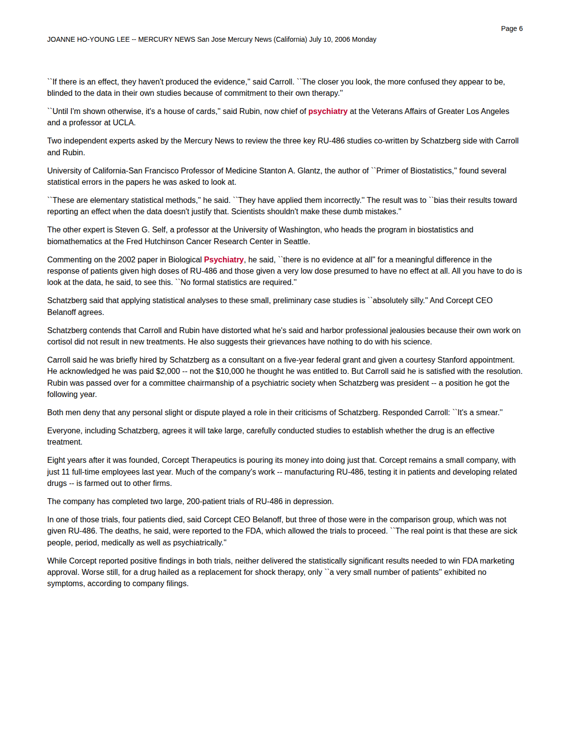Page 6
JOANNE HO-YOUNG LEE -- MERCURY NEWS San Jose Mercury News (California) July 10, 2006 Monday
``If there is an effect, they haven't produced the evidence,'' said Carroll. ``The closer you look, the more confused they appear to be, blinded to the data in their own studies because of commitment to their own therapy.''
``Until I'm shown otherwise, it's a house of cards,'' said Rubin, now chief of psychiatry at the Veterans Affairs of Greater Los Angeles and a professor at UCLA.
Two independent experts asked by the Mercury News to review the three key RU-486 studies co-written by Schatzberg side with Carroll and Rubin.
University of California-San Francisco Professor of Medicine Stanton A. Glantz, the author of ``Primer of Biostatistics,'' found several statistical errors in the papers he was asked to look at.
``These are elementary statistical methods,'' he said. ``They have applied them incorrectly.'' The result was to ``bias their results toward reporting an effect when the data doesn't justify that. Scientists shouldn't make these dumb mistakes.''
The other expert is Steven G. Self, a professor at the University of Washington, who heads the program in biostatistics and biomathematics at the Fred Hutchinson Cancer Research Center in Seattle.
Commenting on the 2002 paper in Biological Psychiatry, he said, ``there is no evidence at all'' for a meaningful difference in the response of patients given high doses of RU-486 and those given a very low dose presumed to have no effect at all. All you have to do is look at the data, he said, to see this. ``No formal statistics are required.''
Schatzberg said that applying statistical analyses to these small, preliminary case studies is ``absolutely silly.'' And Corcept CEO Belanoff agrees.
Schatzberg contends that Carroll and Rubin have distorted what he's said and harbor professional jealousies because their own work on cortisol did not result in new treatments. He also suggests their grievances have nothing to do with his science.
Carroll said he was briefly hired by Schatzberg as a consultant on a five-year federal grant and given a courtesy Stanford appointment. He acknowledged he was paid $2,000 -- not the $10,000 he thought he was entitled to. But Carroll said he is satisfied with the resolution. Rubin was passed over for a committee chairmanship of a psychiatric society when Schatzberg was president -- a position he got the following year.
Both men deny that any personal slight or dispute played a role in their criticisms of Schatzberg. Responded Carroll: ``It's a smear.''
Everyone, including Schatzberg, agrees it will take large, carefully conducted studies to establish whether the drug is an effective treatment.
Eight years after it was founded, Corcept Therapeutics is pouring its money into doing just that. Corcept remains a small company, with just 11 full-time employees last year. Much of the company's work -- manufacturing RU-486, testing it in patients and developing related drugs -- is farmed out to other firms.
The company has completed two large, 200-patient trials of RU-486 in depression.
In one of those trials, four patients died, said Corcept CEO Belanoff, but three of those were in the comparison group, which was not given RU-486. The deaths, he said, were reported to the FDA, which allowed the trials to proceed. ``The real point is that these are sick people, period, medically as well as psychiatrically.''
While Corcept reported positive findings in both trials, neither delivered the statistically significant results needed to win FDA marketing approval. Worse still, for a drug hailed as a replacement for shock therapy, only ``a very small number of patients'' exhibited no symptoms, according to company filings.